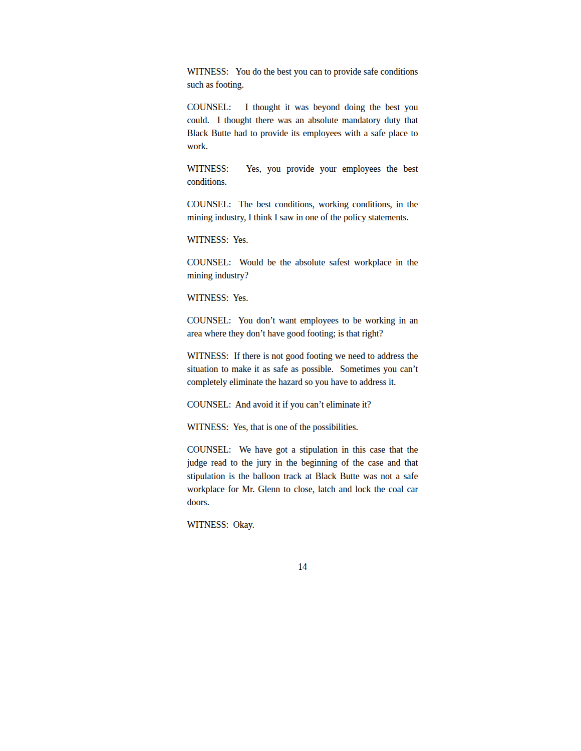WITNESS: You do the best you can to provide safe conditions such as footing.
COUNSEL: I thought it was beyond doing the best you could. I thought there was an absolute mandatory duty that Black Butte had to provide its employees with a safe place to work.
WITNESS: Yes, you provide your employees the best conditions.
COUNSEL: The best conditions, working conditions, in the mining industry, I think I saw in one of the policy statements.
WITNESS: Yes.
COUNSEL: Would be the absolute safest workplace in the mining industry?
WITNESS: Yes.
COUNSEL: You don’t want employees to be working in an area where they don’t have good footing; is that right?
WITNESS: If there is not good footing we need to address the situation to make it as safe as possible. Sometimes you can’t completely eliminate the hazard so you have to address it.
COUNSEL: And avoid it if you can’t eliminate it?
WITNESS: Yes, that is one of the possibilities.
COUNSEL: We have got a stipulation in this case that the judge read to the jury in the beginning of the case and that stipulation is the balloon track at Black Butte was not a safe workplace for Mr. Glenn to close, latch and lock the coal car doors.
WITNESS: Okay.
14